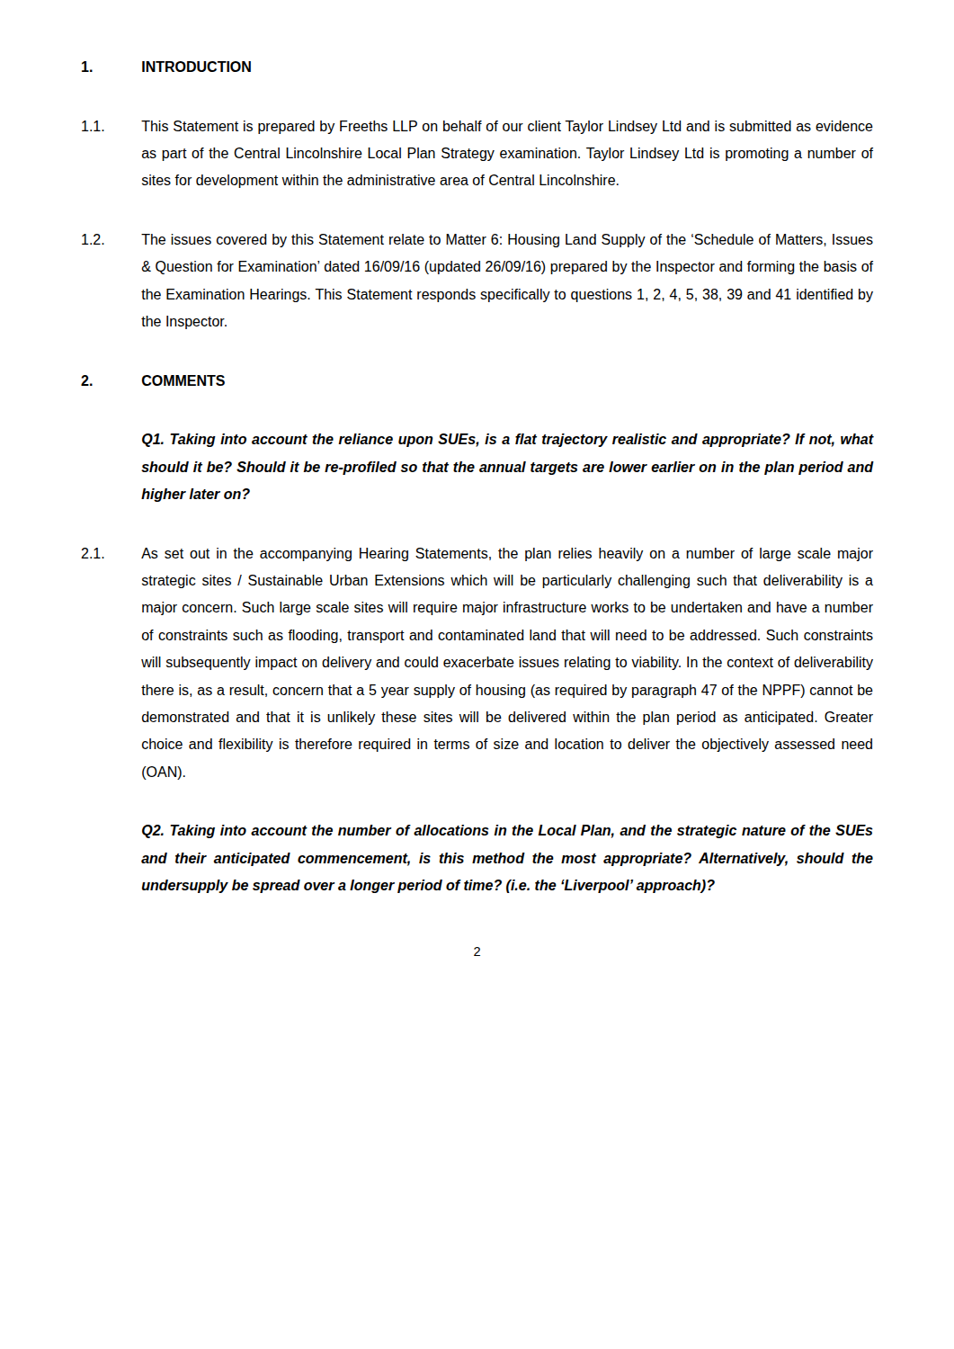1. Introduction
1.1. This Statement is prepared by Freeths LLP on behalf of our client Taylor Lindsey Ltd and is submitted as evidence as part of the Central Lincolnshire Local Plan Strategy examination. Taylor Lindsey Ltd is promoting a number of sites for development within the administrative area of Central Lincolnshire.
1.2. The issues covered by this Statement relate to Matter 6: Housing Land Supply of the ‘Schedule of Matters, Issues & Question for Examination’ dated 16/09/16 (updated 26/09/16) prepared by the Inspector and forming the basis of the Examination Hearings. This Statement responds specifically to questions 1, 2, 4, 5, 38, 39 and 41 identified by the Inspector.
2. Comments
Q1. Taking into account the reliance upon SUEs, is a flat trajectory realistic and appropriate? If not, what should it be? Should it be re-profiled so that the annual targets are lower earlier on in the plan period and higher later on?
2.1. As set out in the accompanying Hearing Statements, the plan relies heavily on a number of large scale major strategic sites / Sustainable Urban Extensions which will be particularly challenging such that deliverability is a major concern. Such large scale sites will require major infrastructure works to be undertaken and have a number of constraints such as flooding, transport and contaminated land that will need to be addressed. Such constraints will subsequently impact on delivery and could exacerbate issues relating to viability. In the context of deliverability there is, as a result, concern that a 5 year supply of housing (as required by paragraph 47 of the NPPF) cannot be demonstrated and that it is unlikely these sites will be delivered within the plan period as anticipated. Greater choice and flexibility is therefore required in terms of size and location to deliver the objectively assessed need (OAN).
Q2. Taking into account the number of allocations in the Local Plan, and the strategic nature of the SUEs and their anticipated commencement, is this method the most appropriate? Alternatively, should the undersupply be spread over a longer period of time? (i.e. the ‘Liverpool’ approach)?
2